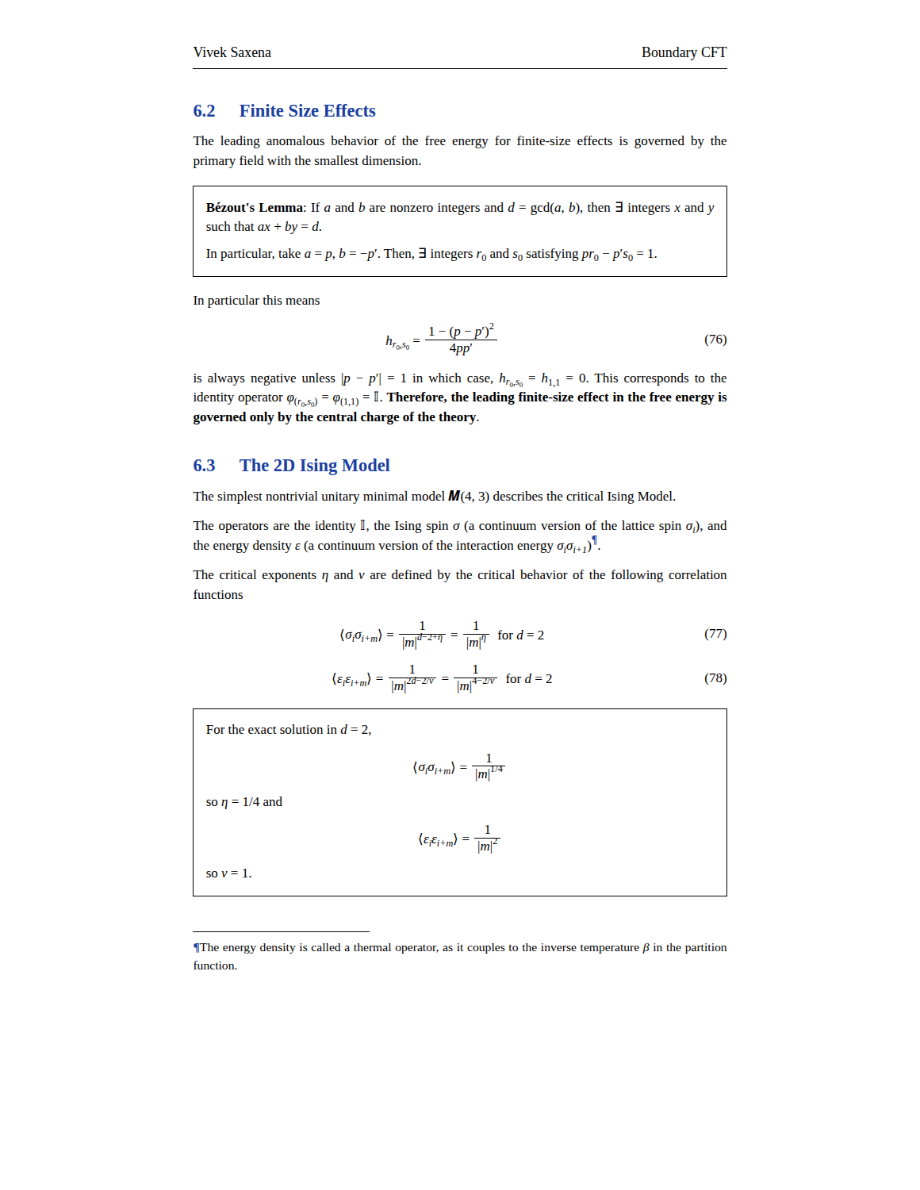Vivek Saxena
Boundary CFT
6.2 Finite Size Effects
The leading anomalous behavior of the free energy for finite-size effects is governed by the primary field with the smallest dimension.
Bézout's Lemma: If a and b are nonzero integers and d = gcd(a, b), then ∃ integers x and y such that ax + by = d.
In particular, take a = p, b = −p′. Then, ∃ integers r0 and s0 satisfying pr0 − p′s0 = 1.
In particular this means
hr0,s0 = 1 − (p − p′)2 4pp′
(76)
is always negative unless |p − p′| = 1 in which case, hr0,s0 = h1,1 = 0. This corresponds to the identity operator φ(r0,s0) = φ(1,1) = 𝕀. Therefore, the leading finite-size effect in the free energy is governed only by the central charge of the theory.
6.3 The 2D Ising Model
The simplest nontrivial unitary minimal model 𝑴(4, 3) describes the critical Ising Model.
The operators are the identity 𝕀, the Ising spin σ (a continuum version of the lattice spin σi), and the energy density ε (a continuum version of the interaction energy σiσi+1)¶.
The critical exponents η and ν are defined by the critical behavior of the following correlation functions
⟨σiσi+m⟩ = 1|m|d−2+η = 1|m|η for d = 2
(77)
⟨εiεi+m⟩ = 1|m|2d−2/ν = 1|m|4−2/ν for d = 2
(78)
For the exact solution in d = 2,
⟨σiσi+m⟩ = 1|m|1/4
so η = 1/4 and
⟨εiεi+m⟩ = 1|m|2
so ν = 1.
¶The energy density is called a thermal operator, as it couples to the inverse temperature β in the partition function.